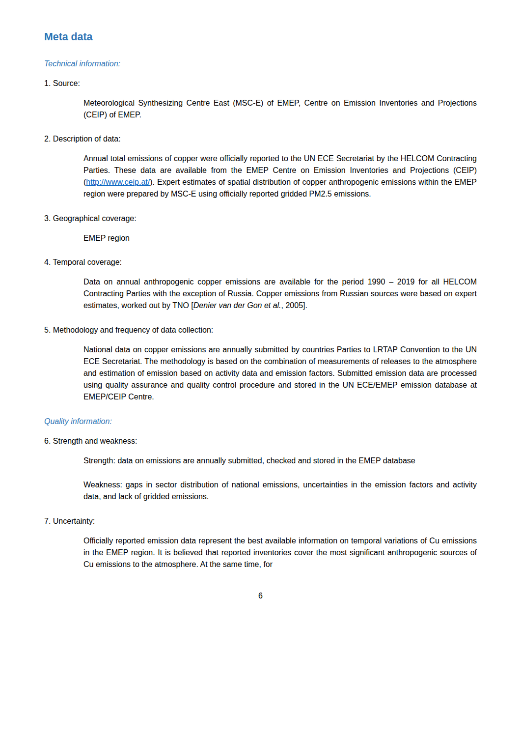Meta data
Technical information:
1. Source:
Meteorological Synthesizing Centre East (MSC-E) of EMEP, Centre on Emission Inventories and Projections (CEIP) of EMEP.
2. Description of data:
Annual total emissions of copper were officially reported to the UN ECE Secretariat by the HELCOM Contracting Parties. These data are available from the EMEP Centre on Emission Inventories and Projections (CEIP) (http://www.ceip.at/). Expert estimates of spatial distribution of copper anthropogenic emissions within the EMEP region were prepared by MSC-E using officially reported gridded PM2.5 emissions.
3. Geographical coverage:
EMEP region
4. Temporal coverage:
Data on annual anthropogenic copper emissions are available for the period 1990 – 2019 for all HELCOM Contracting Parties with the exception of Russia. Copper emissions from Russian sources were based on expert estimates, worked out by TNO [Denier van der Gon et al., 2005].
5. Methodology and frequency of data collection:
National data on copper emissions are annually submitted by countries Parties to LRTAP Convention to the UN ECE Secretariat. The methodology is based on the combination of measurements of releases to the atmosphere and estimation of emission based on activity data and emission factors. Submitted emission data are processed using quality assurance and quality control procedure and stored in the UN ECE/EMEP emission database at EMEP/CEIP Centre.
Quality information:
6. Strength and weakness:
Strength: data on emissions are annually submitted, checked and stored in the EMEP database
Weakness: gaps in sector distribution of national emissions, uncertainties in the emission factors and activity data, and lack of gridded emissions.
7. Uncertainty:
Officially reported emission data represent the best available information on temporal variations of Cu emissions in the EMEP region. It is believed that reported inventories cover the most significant anthropogenic sources of Cu emissions to the atmosphere. At the same time, for
6